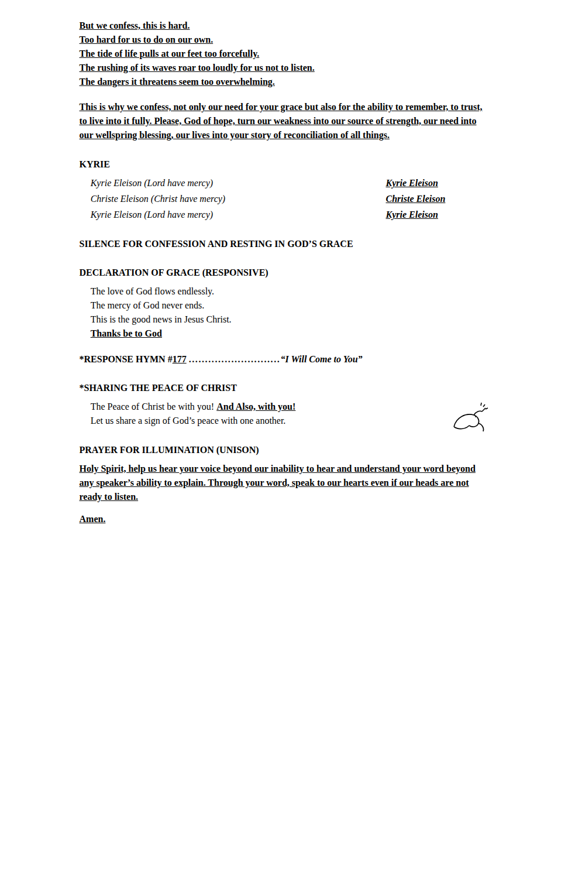But we confess, this is hard.
Too hard for us to do on our own.
The tide of life pulls at our feet too forcefully.
The rushing of its waves roar too loudly for us not to listen.
The dangers it threatens seem too overwhelming.
This is why we confess, not only our need for your grace but also for the ability to remember, to trust, to live into it fully. Please, God of hope, turn our weakness into our source of strength, our need into our wellspring blessing, our lives into your story of reconciliation of all things.
Kyrie
Kyrie Eleison (Lord have mercy) Kyrie Eleison
Christe Eleison (Christ have mercy) Christe Eleison
Kyrie Eleison (Lord have mercy) Kyrie Eleison
Silence for Confession and Resting in God’s Grace
Declaration of Grace (Responsive)
The love of God flows endlessly.
The mercy of God never ends.
This is the good news in Jesus Christ.
Thanks be to God
*RESPONSE HYMN #177 ............................“I Will Come to You”
*Sharing the Peace of Christ
The Peace of Christ be with you! And Also, with you!
Let us share a sign of God’s peace with one another.
Prayer for Illumination (Unison)
Holy Spirit, help us hear your voice beyond our inability to hear and understand your word beyond any speaker’s ability to explain. Through your word, speak to our hearts even if our heads are not ready to listen.
Amen.